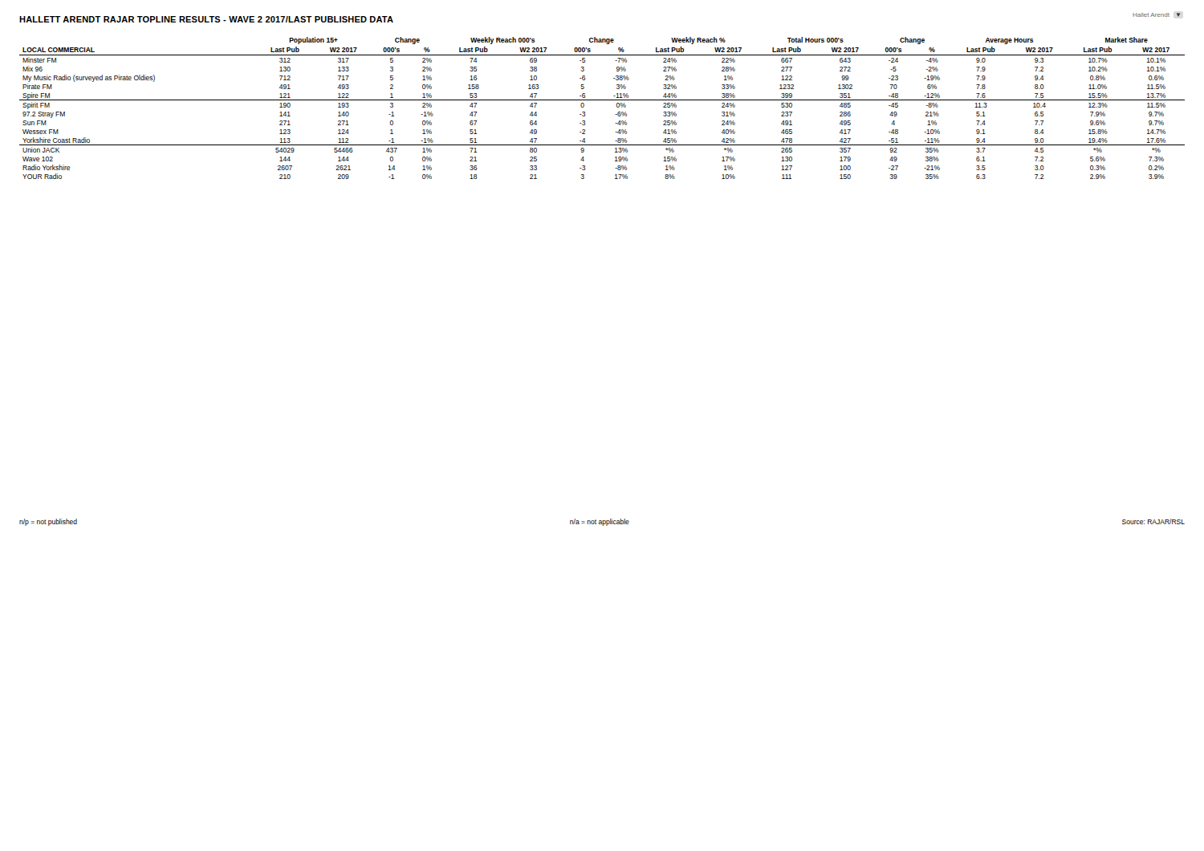Hallet Arendt ▼
HALLETT ARENDT RAJAR TOPLINE RESULTS - WAVE 2 2017/LAST PUBLISHED DATA
| | Population 15+ | Change | Weekly Reach 000's | Change | Weekly Reach % | Total Hours 000's | Change | Average Hours | Market Share |
| --- | --- | --- | --- | --- | --- | --- | --- | --- | --- |
| LOCAL COMMERCIAL | Last Pub | W2 2017 | 000's | % | Last Pub | W2 2017 | 000's | % | Last Pub | W2 2017 | Last Pub | W2 2017 | 000's | % | Last Pub | W2 2017 | Last Pub | W2 2017 |
| Minster FM | 312 | 317 | 5 | 2% | 74 | 69 | -5 | -7% | 24% | 22% | 667 | 643 | -24 | -4% | 9.0 | 9.3 | 10.7% | 10.1% |
| Mix 96 | 130 | 133 | 3 | 2% | 35 | 38 | 3 | 9% | 27% | 28% | 277 | 272 | -5 | -2% | 7.9 | 7.2 | 10.2% | 10.1% |
| My Music Radio (surveyed as Pirate Oldies) | 712 | 717 | 5 | 1% | 16 | 10 | -6 | -38% | 2% | 1% | 122 | 99 | -23 | -19% | 7.9 | 9.4 | 0.8% | 0.6% |
| Pirate FM | 491 | 493 | 2 | 0% | 158 | 163 | 5 | 3% | 32% | 33% | 1232 | 1302 | 70 | 6% | 7.8 | 8.0 | 11.0% | 11.5% |
| Spire FM | 121 | 122 | 1 | 1% | 53 | 47 | -6 | -11% | 44% | 38% | 399 | 351 | -48 | -12% | 7.6 | 7.5 | 15.5% | 13.7% |
| Spirit FM | 190 | 193 | 3 | 2% | 47 | 47 | 0 | 0% | 25% | 24% | 530 | 485 | -45 | -8% | 11.3 | 10.4 | 12.3% | 11.5% |
| 97.2 Stray FM | 141 | 140 | -1 | -1% | 47 | 44 | -3 | -6% | 33% | 31% | 237 | 286 | 49 | 21% | 5.1 | 6.5 | 7.9% | 9.7% |
| Sun FM | 271 | 271 | 0 | 0% | 67 | 64 | -3 | -4% | 25% | 24% | 491 | 495 | 4 | 1% | 7.4 | 7.7 | 9.6% | 9.7% |
| Wessex FM | 123 | 124 | 1 | 1% | 51 | 49 | -2 | -4% | 41% | 40% | 465 | 417 | -48 | -10% | 9.1 | 8.4 | 15.8% | 14.7% |
| Yorkshire Coast Radio | 113 | 112 | -1 | -1% | 51 | 47 | -4 | -8% | 45% | 42% | 478 | 427 | -51 | -11% | 9.4 | 9.0 | 19.4% | 17.6% |
| Union JACK | 54029 | 54466 | 437 | 1% | 71 | 80 | 9 | 13% | *% | *% | 265 | 357 | 92 | 35% | 3.7 | 4.5 | *% | *% |
| Wave 102 | 144 | 144 | 0 | 0% | 21 | 25 | 4 | 19% | 15% | 17% | 130 | 179 | 49 | 38% | 6.1 | 7.2 | 5.6% | 7.3% |
| Radio Yorkshire | 2607 | 2621 | 14 | 1% | 36 | 33 | -3 | -8% | 1% | 1% | 127 | 100 | -27 | -21% | 3.5 | 3.0 | 0.3% | 0.2% |
| YOUR Radio | 210 | 209 | -1 | 0% | 18 | 21 | 3 | 17% | 8% | 10% | 111 | 150 | 39 | 35% | 6.3 | 7.2 | 2.9% | 3.9% |
n/p = not published
n/a = not applicable
Source: RAJAR/RSL